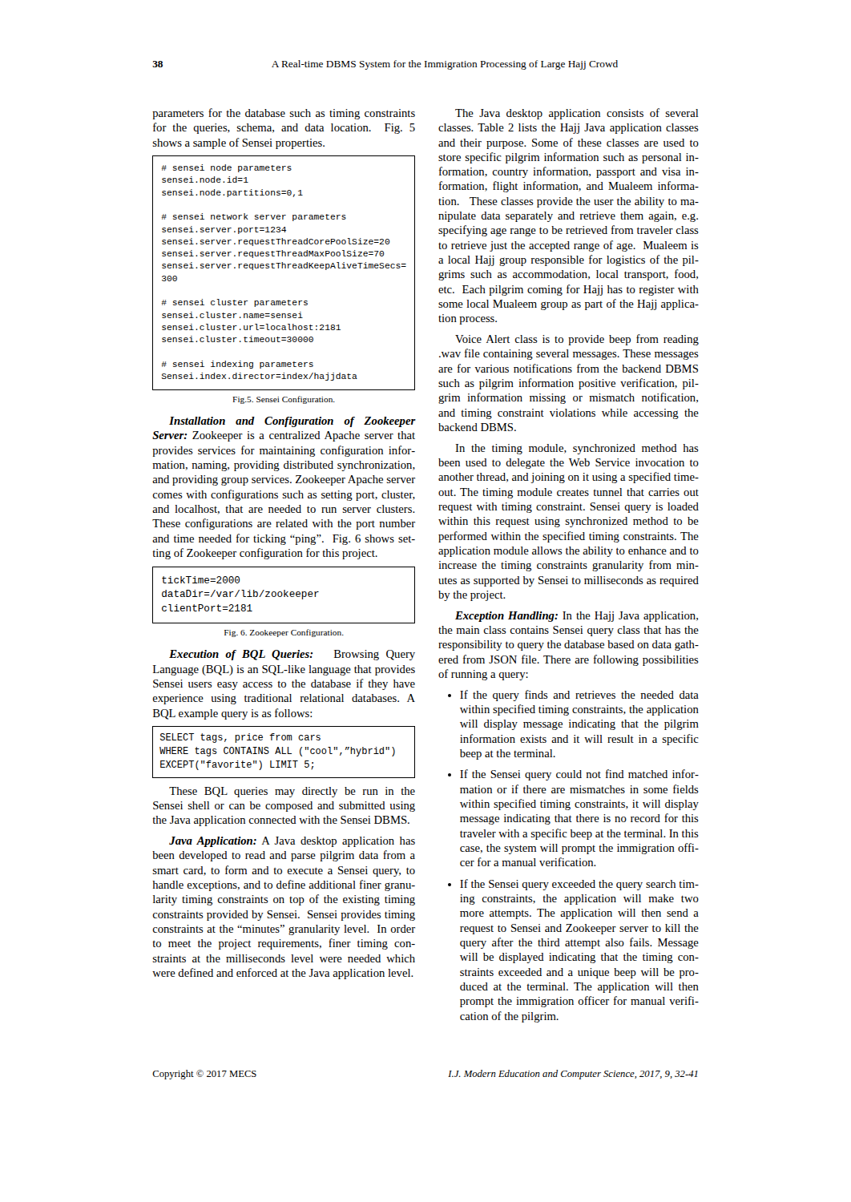38
A Real-time DBMS System for the Immigration Processing of Large Hajj Crowd
parameters for the database such as timing constraints for the queries, schema, and data location. Fig. 5 shows a sample of Sensei properties.
# sensei node parameters sensei.node.id=1 sensei.node.partitions=0,1 # sensei network server parameters sensei.server.port=1234 sensei.server.requestThreadCorePoolSize=20 sensei.server.requestThreadMaxPoolSize=70 sensei.server.requestThreadKeepAliveTimeSecs= 300 # sensei cluster parameters sensei.cluster.name=sensei sensei.cluster.url=localhost:2181 sensei.cluster.timeout=30000 # sensei indexing parameters Sensei.index.director=index/hajjdata
Fig.5. Sensei Configuration.
Installation and Configuration of Zookeeper Server: Zookeeper is a centralized Apache server that provides services for maintaining configuration information, naming, providing distributed synchronization, and providing group services. Zookeeper Apache server comes with configurations such as setting port, cluster, and localhost, that are needed to run server clusters. These configurations are related with the port number and time needed for ticking “ping”. Fig. 6 shows setting of Zookeeper configuration for this project.
tickTime=2000 dataDir=/var/lib/zookeeper clientPort=2181
Fig. 6. Zookeeper Configuration.
Execution of BQL Queries: Browsing Query Language (BQL) is an SQL-like language that provides Sensei users easy access to the database if they have experience using traditional relational databases. A BQL example query is as follows:
SELECT tags, price from cars WHERE tags CONTAINS ALL ("cool",”hybrid") EXCEPT("favorite") LIMIT 5;
These BQL queries may directly be run in the Sensei shell or can be composed and submitted using the Java application connected with the Sensei DBMS.
Java Application: A Java desktop application has been developed to read and parse pilgrim data from a smart card, to form and to execute a Sensei query, to handle exceptions, and to define additional finer granularity timing constraints on top of the existing timing constraints provided by Sensei. Sensei provides timing constraints at the “minutes” granularity level. In order to meet the project requirements, finer timing constraints at the milliseconds level were needed which were defined and enforced at the Java application level.
The Java desktop application consists of several classes. Table 2 lists the Hajj Java application classes and their purpose. Some of these classes are used to store specific pilgrim information such as personal information, country information, passport and visa information, flight information, and Mualeem information. These classes provide the user the ability to manipulate data separately and retrieve them again, e.g. specifying age range to be retrieved from traveler class to retrieve just the accepted range of age. Mualeem is a local Hajj group responsible for logistics of the pilgrims such as accommodation, local transport, food, etc. Each pilgrim coming for Hajj has to register with some local Mualeem group as part of the Hajj application process.
Voice Alert class is to provide beep from reading .wav file containing several messages. These messages are for various notifications from the backend DBMS such as pilgrim information positive verification, pilgrim information missing or mismatch notification, and timing constraint violations while accessing the backend DBMS.
In the timing module, synchronized method has been used to delegate the Web Service invocation to another thread, and joining on it using a specified timeout. The timing module creates tunnel that carries out request with timing constraint. Sensei query is loaded within this request using synchronized method to be performed within the specified timing constraints. The application module allows the ability to enhance and to increase the timing constraints granularity from minutes as supported by Sensei to milliseconds as required by the project.
Exception Handling: In the Hajj Java application, the main class contains Sensei query class that has the responsibility to query the database based on data gathered from JSON file. There are following possibilities of running a query:
If the query finds and retrieves the needed data within specified timing constraints, the application will display message indicating that the pilgrim information exists and it will result in a specific beep at the terminal.
If the Sensei query could not find matched information or if there are mismatches in some fields within specified timing constraints, it will display message indicating that there is no record for this traveler with a specific beep at the terminal. In this case, the system will prompt the immigration officer for a manual verification.
If the Sensei query exceeded the query search timing constraints, the application will make two more attempts. The application will then send a request to Sensei and Zookeeper server to kill the query after the third attempt also fails. Message will be displayed indicating that the timing constraints exceeded and a unique beep will be produced at the terminal. The application will then prompt the immigration officer for manual verification of the pilgrim.
Copyright © 2017 MECS
I.J. Modern Education and Computer Science, 2017, 9, 32-41